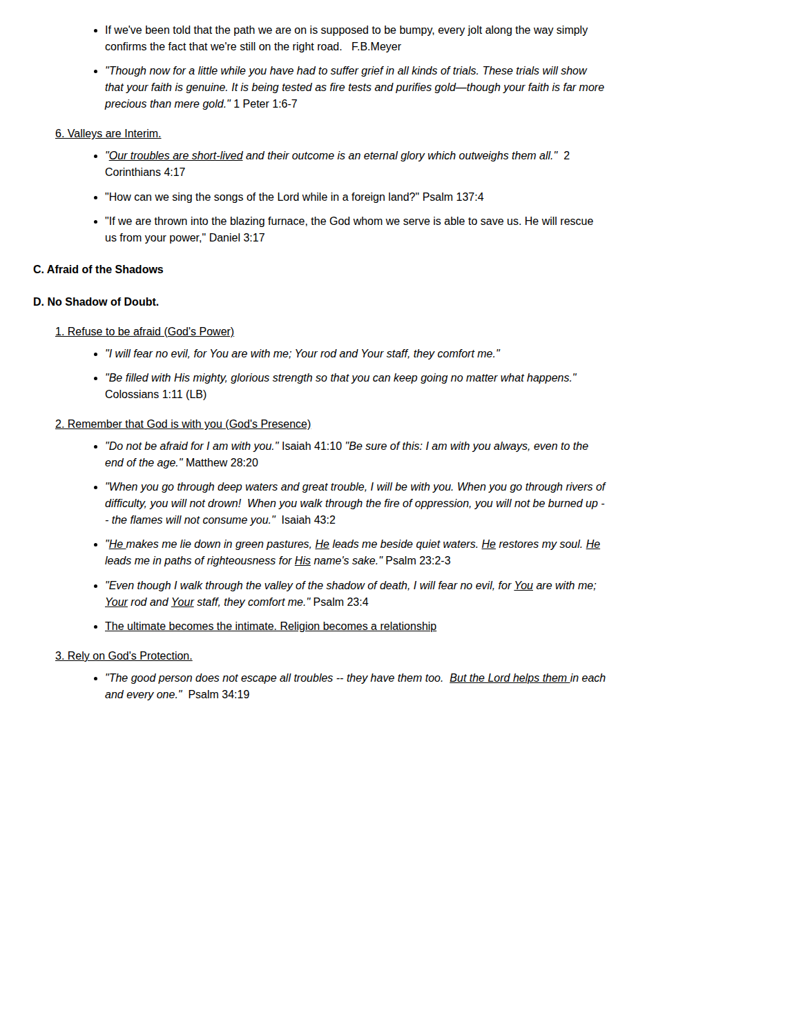If we've been told that the path we are on is supposed to be bumpy, every jolt along the way simply confirms the fact that we're still on the right road. F.B.Meyer
"Though now for a little while you have had to suffer grief in all kinds of trials. These trials will show that your faith is genuine. It is being tested as fire tests and purifies gold—though your faith is far more precious than mere gold." 1 Peter 1:6-7
6. Valleys are Interim.
"Our troubles are short-lived and their outcome is an eternal glory which outweighs them all." 2 Corinthians 4:17
"How can we sing the songs of the Lord while in a foreign land?" Psalm 137:4
"If we are thrown into the blazing furnace, the God whom we serve is able to save us. He will rescue us from your power," Daniel 3:17
C. Afraid of the Shadows
D. No Shadow of Doubt.
1. Refuse to be afraid (God's Power)
"I will fear no evil, for You are with me; Your rod and Your staff, they comfort me."
"Be filled with His mighty, glorious strength so that you can keep going no matter what happens." Colossians 1:11 (LB)
2. Remember that God is with you (God's Presence)
"Do not be afraid for I am with you." Isaiah 41:10 "Be sure of this: I am with you always, even to the end of the age." Matthew 28:20
"When you go through deep waters and great trouble, I will be with you. When you go through rivers of difficulty, you will not drown! When you walk through the fire of oppression, you will not be burned up -- the flames will not consume you." Isaiah 43:2
"He makes me lie down in green pastures, He leads me beside quiet waters. He restores my soul. He leads me in paths of righteousness for His name's sake." Psalm 23:2-3
"Even though I walk through the valley of the shadow of death, I will fear no evil, for You are with me; Your rod and Your staff, they comfort me." Psalm 23:4
The ultimate becomes the intimate. Religion becomes a relationship
3. Rely on God's Protection.
"The good person does not escape all troubles -- they have them too. But the Lord helps them in each and every one." Psalm 34:19